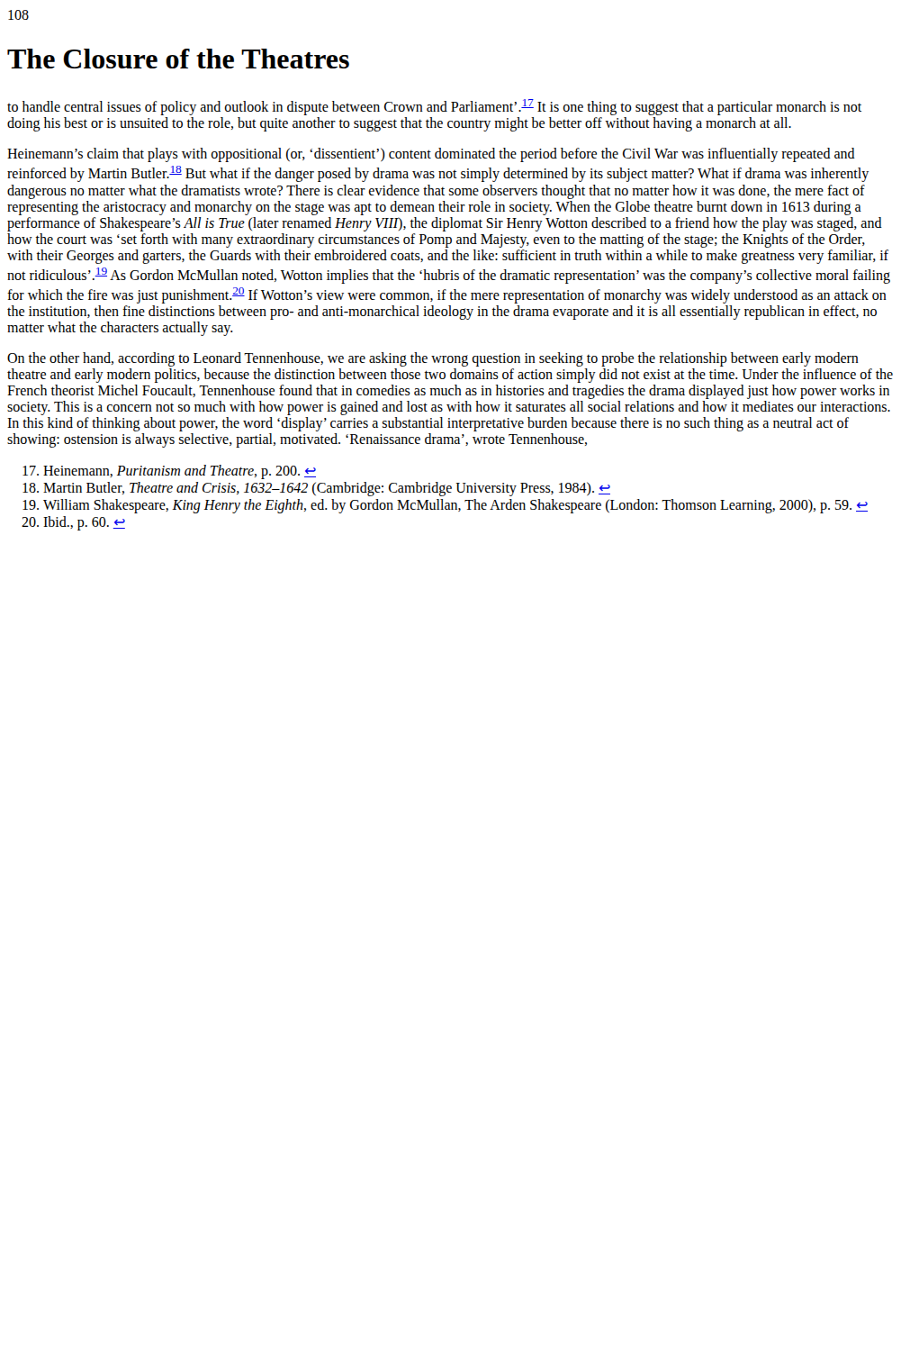108
The Closure of the Theatres
to handle central issues of policy and outlook in dispute between Crown and Parliament’.17 It is one thing to suggest that a particular monarch is not doing his best or is unsuited to the role, but quite another to suggest that the country might be better off without having a monarch at all.
Heinemann’s claim that plays with oppositional (or, ‘dissentient’) content dominated the period before the Civil War was influentially repeated and reinforced by Martin Butler.18 But what if the danger posed by drama was not simply determined by its subject matter? What if drama was inherently dangerous no matter what the dramatists wrote? There is clear evidence that some observers thought that no matter how it was done, the mere fact of representing the aristocracy and monarchy on the stage was apt to demean their role in society. When the Globe theatre burnt down in 1613 during a performance of Shakespeare’s All is True (later renamed Henry VIII), the diplomat Sir Henry Wotton described to a friend how the play was staged, and how the court was ‘set forth with many extraordinary circumstances of Pomp and Majesty, even to the matting of the stage; the Knights of the Order, with their Georges and garters, the Guards with their embroidered coats, and the like: sufficient in truth within a while to make greatness very familiar, if not ridiculous’.19 As Gordon McMullan noted, Wotton implies that the ‘hubris of the dramatic representation’ was the company’s collective moral failing for which the fire was just punishment.20 If Wotton’s view were common, if the mere representation of monarchy was widely understood as an attack on the institution, then fine distinctions between pro- and anti-monarchical ideology in the drama evaporate and it is all essentially republican in effect, no matter what the characters actually say.
On the other hand, according to Leonard Tennenhouse, we are asking the wrong question in seeking to probe the relationship between early modern theatre and early modern politics, because the distinction between those two domains of action simply did not exist at the time. Under the influence of the French theorist Michel Foucault, Tennenhouse found that in comedies as much as in histories and tragedies the drama displayed just how power works in society. This is a concern not so much with how power is gained and lost as with how it saturates all social relations and how it mediates our interactions. In this kind of thinking about power, the word ‘display’ carries a substantial interpretative burden because there is no such thing as a neutral act of showing: ostension is always selective, partial, motivated. ‘Renaissance drama’, wrote Tennenhouse,
Heinemann, Puritanism and Theatre, p. 200. ↩
Martin Butler, Theatre and Crisis, 1632–1642 (Cambridge: Cambridge University Press, 1984). ↩
William Shakespeare, King Henry the Eighth, ed. by Gordon McMullan, The Arden Shakespeare (London: Thomson Learning, 2000), p. 59. ↩
Ibid., p. 60. ↩